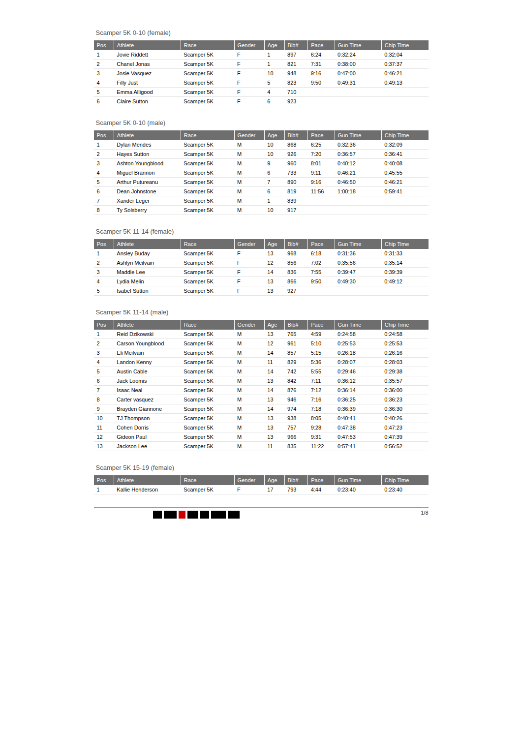Scamper 5K 0-10 (female)
| Pos | Athlete | Race | Gender | Age | Bib# | Pace | Gun Time | Chip Time |
| --- | --- | --- | --- | --- | --- | --- | --- | --- |
| 1 | Jovie Riddett | Scamper 5K | F | 1 | 897 | 6:24 | 0:32:24 | 0:32:04 |
| 2 | Chanel Jonas | Scamper 5K | F | 1 | 821 | 7:31 | 0:38:00 | 0:37:37 |
| 3 | Josie Vasquez | Scamper 5K | F | 10 | 948 | 9:16 | 0:47:00 | 0:46:21 |
| 4 | Filly Just | Scamper 5K | F | 5 | 823 | 9:50 | 0:49:31 | 0:49:13 |
| 5 | Emma Alligood | Scamper 5K | F | 4 | 710 | | | |
| 6 | Claire Sutton | Scamper 5K | F | 6 | 923 | | | |
Scamper 5K 0-10 (male)
| Pos | Athlete | Race | Gender | Age | Bib# | Pace | Gun Time | Chip Time |
| --- | --- | --- | --- | --- | --- | --- | --- | --- |
| 1 | Dylan Mendes | Scamper 5K | M | 10 | 868 | 6:25 | 0:32:36 | 0:32:09 |
| 2 | Hayes Sutton | Scamper 5K | M | 10 | 926 | 7:20 | 0:36:57 | 0:36:41 |
| 3 | Ashton Youngblood | Scamper 5K | M | 9 | 960 | 8:01 | 0:40:12 | 0:40:08 |
| 4 | Miguel Brannon | Scamper 5K | M | 6 | 733 | 9:11 | 0:46:21 | 0:45:55 |
| 5 | Arthur Putureanu | Scamper 5K | M | 7 | 890 | 9:16 | 0:46:50 | 0:46:21 |
| 6 | Dean Johnstone | Scamper 5K | M | 6 | 819 | 11:56 | 1:00:18 | 0:59:41 |
| 7 | Xander Leger | Scamper 5K | M | 1 | 839 | | | |
| 8 | Ty Solsberry | Scamper 5K | M | 10 | 917 | | | |
Scamper 5K 11-14 (female)
| Pos | Athlete | Race | Gender | Age | Bib# | Pace | Gun Time | Chip Time |
| --- | --- | --- | --- | --- | --- | --- | --- | --- |
| 1 | Ansley Buday | Scamper 5K | F | 13 | 968 | 6:18 | 0:31:36 | 0:31:33 |
| 2 | Ashlyn Mcilvain | Scamper 5K | F | 12 | 856 | 7:02 | 0:35:56 | 0:35:14 |
| 3 | Maddie Lee | Scamper 5K | F | 14 | 836 | 7:55 | 0:39:47 | 0:39:39 |
| 4 | Lydia Melin | Scamper 5K | F | 13 | 866 | 9:50 | 0:49:30 | 0:49:12 |
| 5 | Isabel Sutton | Scamper 5K | F | 13 | 927 | | | |
Scamper 5K 11-14 (male)
| Pos | Athlete | Race | Gender | Age | Bib# | Pace | Gun Time | Chip Time |
| --- | --- | --- | --- | --- | --- | --- | --- | --- |
| 1 | Reid Dzikowski | Scamper 5K | M | 13 | 765 | 4:59 | 0:24:58 | 0:24:58 |
| 2 | Carson Youngblood | Scamper 5K | M | 12 | 961 | 5:10 | 0:25:53 | 0:25:53 |
| 3 | Eli Mcilvain | Scamper 5K | M | 14 | 857 | 5:15 | 0:26:18 | 0:26:16 |
| 4 | Landon Kenny | Scamper 5K | M | 11 | 829 | 5:36 | 0:28:07 | 0:28:03 |
| 5 | Austin Cable | Scamper 5K | M | 14 | 742 | 5:55 | 0:29:46 | 0:29:38 |
| 6 | Jack Loomis | Scamper 5K | M | 13 | 842 | 7:11 | 0:36:12 | 0:35:57 |
| 7 | Isaac Neal | Scamper 5K | M | 14 | 876 | 7:12 | 0:36:14 | 0:36:00 |
| 8 | Carter vasquez | Scamper 5K | M | 13 | 946 | 7:16 | 0:36:25 | 0:36:23 |
| 9 | Brayden Giannone | Scamper 5K | M | 14 | 974 | 7:18 | 0:36:39 | 0:36:30 |
| 10 | TJ Thompson | Scamper 5K | M | 13 | 938 | 8:05 | 0:40:41 | 0:40:26 |
| 11 | Cohen Dorris | Scamper 5K | M | 13 | 757 | 9:28 | 0:47:38 | 0:47:23 |
| 12 | Gideon Paul | Scamper 5K | M | 13 | 966 | 9:31 | 0:47:53 | 0:47:39 |
| 13 | Jackson Lee | Scamper 5K | M | 11 | 835 | 11:22 | 0:57:41 | 0:56:52 |
Scamper 5K 15-19 (female)
| Pos | Athlete | Race | Gender | Age | Bib# | Pace | Gun Time | Chip Time |
| --- | --- | --- | --- | --- | --- | --- | --- | --- |
| 1 | Kallie Henderson | Scamper 5K | F | 17 | 793 | 4:44 | 0:23:40 | 0:23:40 |
1/8